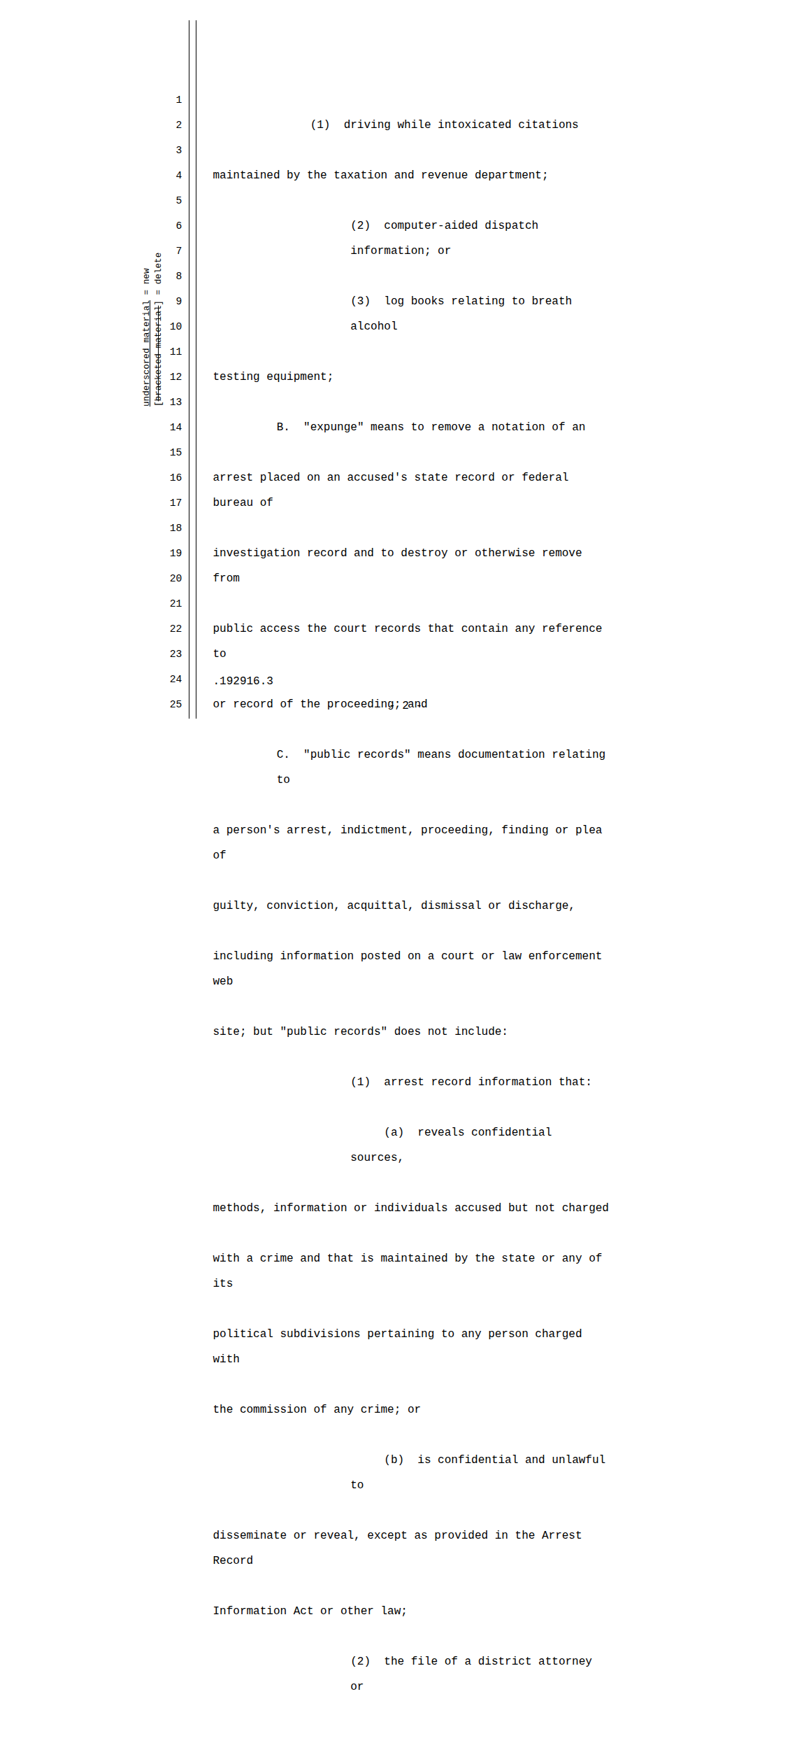underscored material = new
[bracketed material] = delete
1
2
3
4
5
6
7
8
9
10
11
12
13
14
15
16
17
18
19
20
21
22
23
24
25
(1) driving while intoxicated citations
maintained by the taxation and revenue department;
(2) computer-aided dispatch information; or
(3) log books relating to breath alcohol
testing equipment;
B. "expunge" means to remove a notation of an
arrest placed on an accused's state record or federal bureau of
investigation record and to destroy or otherwise remove from
public access the court records that contain any reference to
or record of the proceeding; and
C. "public records" means documentation relating to
a person's arrest, indictment, proceeding, finding or plea of
guilty, conviction, acquittal, dismissal or discharge,
including information posted on a court or law enforcement web
site; but "public records" does not include:
(1) arrest record information that:
(a) reveals confidential sources,
methods, information or individuals accused but not charged
with a crime and that is maintained by the state or any of its
political subdivisions pertaining to any person charged with
the commission of any crime; or
(b) is confidential and unlawful to
disseminate or reveal, except as provided in the Arrest Record
Information Act or other law;
(2) the file of a district attorney or
.192916.3
- 2 -